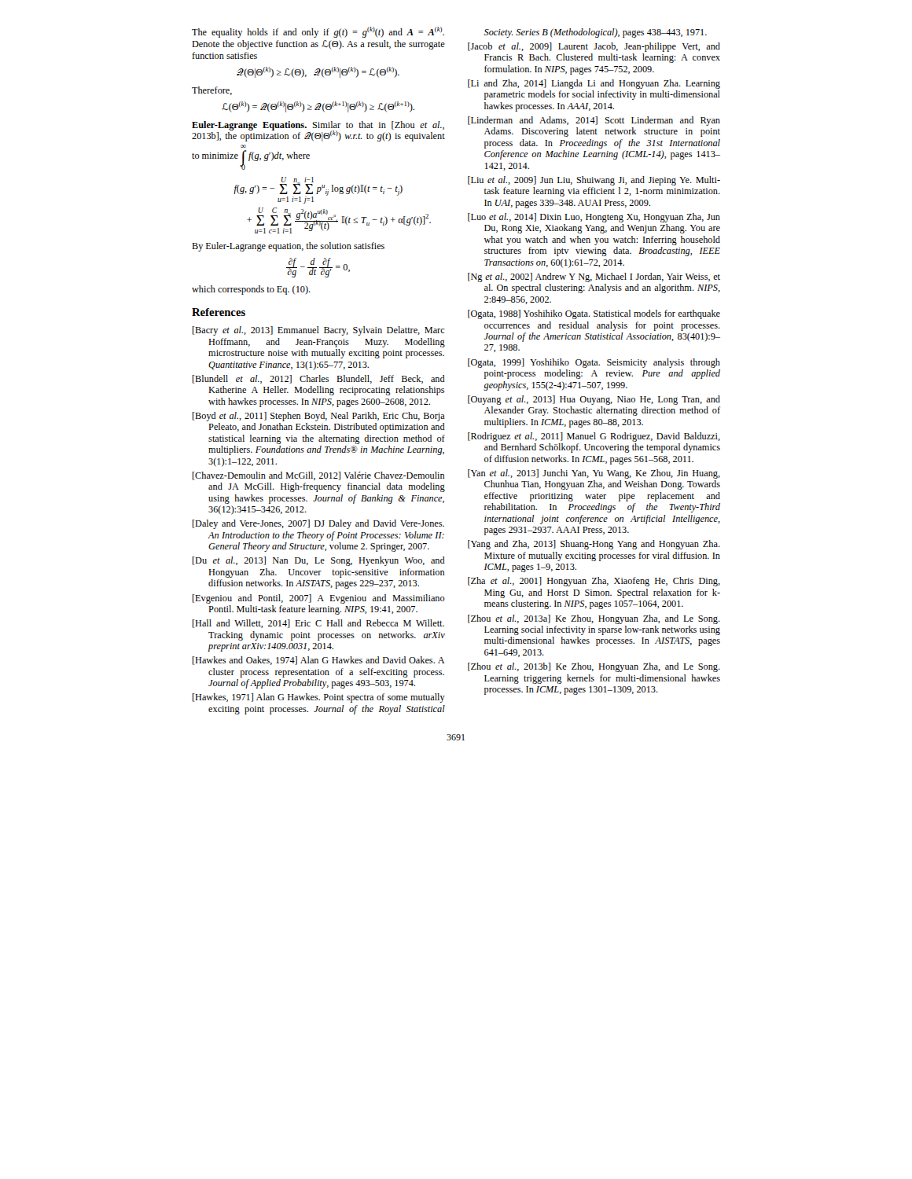The equality holds if and only if g(t) = g(k)(t) and A = A(k). Denote the objective function as ℒ(Θ). As a result, the surrogate function satisfies
𝒬(Θ|Θ(k)) ≥ ℒ(Θ), 𝒬(Θ(k)|Θ(k)) = ℒ(Θ(k)).
Therefore,
ℒ(Θ(k)) = 𝒬(Θ(k)|Θ(k)) ≥ 𝒬(Θ(k+1)|Θ(k)) ≥ ℒ(Θ(k+1)).
Euler-Lagrange Equations. Similar to that in [Zhou et al., 2013b], the optimization of 𝒬(Θ|Θ(k)) w.r.t. to g(t) is equivalent to minimize ∞∫0 f(g, g′)dt, where
f(g, g′) = − UΣu=1 nu Σi=1 i−1 Σj=1 puij log g(t)𝕀(t = ti − tj)
+ UΣu=1 CΣc=1 nu Σi=1 g2(t)au(k)ccui 2g(k)(t) 𝕀(t ≤ Tu − ti) + α[g′(t)]2.
By Euler-Lagrange equation, the solution satisfies
∂f∂g − ddt ∂f∂g′ = 0,
which corresponds to Eq. (10).
References
[Bacry et al., 2013] Emmanuel Bacry, Sylvain Delattre, Marc Hoffmann, and Jean-François Muzy. Modelling microstructure noise with mutually exciting point processes. Quantitative Finance, 13(1):65–77, 2013.
[Blundell et al., 2012] Charles Blundell, Jeff Beck, and Katherine A Heller. Modelling reciprocating relationships with hawkes processes. In NIPS, pages 2600–2608, 2012.
[Boyd et al., 2011] Stephen Boyd, Neal Parikh, Eric Chu, Borja Peleato, and Jonathan Eckstein. Distributed optimization and statistical learning via the alternating direction method of multipliers. Foundations and Trends® in Machine Learning, 3(1):1–122, 2011.
[Chavez-Demoulin and McGill, 2012] Valérie Chavez-Demoulin and JA McGill. High-frequency financial data modeling using hawkes processes. Journal of Banking & Finance, 36(12):3415–3426, 2012.
[Daley and Vere-Jones, 2007] DJ Daley and David Vere-Jones. An Introduction to the Theory of Point Processes: Volume II: General Theory and Structure, volume 2. Springer, 2007.
[Du et al., 2013] Nan Du, Le Song, Hyenkyun Woo, and Hongyuan Zha. Uncover topic-sensitive information diffusion networks. In AISTATS, pages 229–237, 2013.
[Evgeniou and Pontil, 2007] A Evgeniou and Massimiliano Pontil. Multi-task feature learning. NIPS, 19:41, 2007.
[Hall and Willett, 2014] Eric C Hall and Rebecca M Willett. Tracking dynamic point processes on networks. arXiv preprint arXiv:1409.0031, 2014.
[Hawkes and Oakes, 1974] Alan G Hawkes and David Oakes. A cluster process representation of a self-exciting process. Journal of Applied Probability, pages 493–503, 1974.
[Hawkes, 1971] Alan G Hawkes. Point spectra of some mutually exciting point processes. Journal of the Royal Statistical Society. Series B (Methodological), pages 438–443, 1971.
[Jacob et al., 2009] Laurent Jacob, Jean-philippe Vert, and Francis R Bach. Clustered multi-task learning: A convex formulation. In NIPS, pages 745–752, 2009.
[Li and Zha, 2014] Liangda Li and Hongyuan Zha. Learning parametric models for social infectivity in multi-dimensional hawkes processes. In AAAI, 2014.
[Linderman and Adams, 2014] Scott Linderman and Ryan Adams. Discovering latent network structure in point process data. In Proceedings of the 31st International Conference on Machine Learning (ICML-14), pages 1413–1421, 2014.
[Liu et al., 2009] Jun Liu, Shuiwang Ji, and Jieping Ye. Multi-task feature learning via efficient l 2, 1-norm minimization. In UAI, pages 339–348. AUAI Press, 2009.
[Luo et al., 2014] Dixin Luo, Hongteng Xu, Hongyuan Zha, Jun Du, Rong Xie, Xiaokang Yang, and Wenjun Zhang. You are what you watch and when you watch: Inferring household structures from iptv viewing data. Broadcasting, IEEE Transactions on, 60(1):61–72, 2014.
[Ng et al., 2002] Andrew Y Ng, Michael I Jordan, Yair Weiss, et al. On spectral clustering: Analysis and an algorithm. NIPS, 2:849–856, 2002.
[Ogata, 1988] Yoshihiko Ogata. Statistical models for earthquake occurrences and residual analysis for point processes. Journal of the American Statistical Association, 83(401):9–27, 1988.
[Ogata, 1999] Yoshihiko Ogata. Seismicity analysis through point-process modeling: A review. Pure and applied geophysics, 155(2-4):471–507, 1999.
[Ouyang et al., 2013] Hua Ouyang, Niao He, Long Tran, and Alexander Gray. Stochastic alternating direction method of multipliers. In ICML, pages 80–88, 2013.
[Rodriguez et al., 2011] Manuel G Rodriguez, David Balduzzi, and Bernhard Schölkopf. Uncovering the temporal dynamics of diffusion networks. In ICML, pages 561–568, 2011.
[Yan et al., 2013] Junchi Yan, Yu Wang, Ke Zhou, Jin Huang, Chunhua Tian, Hongyuan Zha, and Weishan Dong. Towards effective prioritizing water pipe replacement and rehabilitation. In Proceedings of the Twenty-Third international joint conference on Artificial Intelligence, pages 2931–2937. AAAI Press, 2013.
[Yang and Zha, 2013] Shuang-Hong Yang and Hongyuan Zha. Mixture of mutually exciting processes for viral diffusion. In ICML, pages 1–9, 2013.
[Zha et al., 2001] Hongyuan Zha, Xiaofeng He, Chris Ding, Ming Gu, and Horst D Simon. Spectral relaxation for k-means clustering. In NIPS, pages 1057–1064, 2001.
[Zhou et al., 2013a] Ke Zhou, Hongyuan Zha, and Le Song. Learning social infectivity in sparse low-rank networks using multi-dimensional hawkes processes. In AISTATS, pages 641–649, 2013.
[Zhou et al., 2013b] Ke Zhou, Hongyuan Zha, and Le Song. Learning triggering kernels for multi-dimensional hawkes processes. In ICML, pages 1301–1309, 2013.
3691